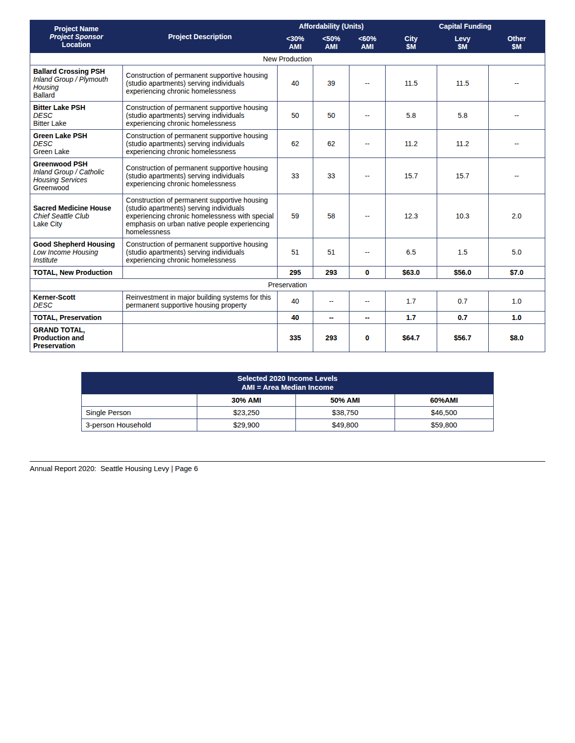| Project Name Project Sponsor Location | Project Description | Affordability (Units) | Capital Funding |
| --- | --- | --- | --- |
| <30% AMI | <50% AMI | <60% AMI | City $M | Levy $M | Other $M |
| New Production |
| Ballard Crossing PSH Inland Group / Plymouth Housing Ballard | Construction of permanent supportive housing (studio apartments) serving individuals experiencing chronic homelessness | 40 | 39 | -- | 11.5 | 11.5 | -- |
| Bitter Lake PSH DESC Bitter Lake | Construction of permanent supportive housing (studio apartments) serving individuals experiencing chronic homelessness | 50 | 50 | -- | 5.8 | 5.8 | -- |
| Green Lake PSH DESC Green Lake | Construction of permanent supportive housing (studio apartments) serving individuals experiencing chronic homelessness | 62 | 62 | -- | 11.2 | 11.2 | -- |
| Greenwood PSH Inland Group / Catholic Housing Services Greenwood | Construction of permanent supportive housing (studio apartments) serving individuals experiencing chronic homelessness | 33 | 33 | -- | 15.7 | 15.7 | -- |
| Sacred Medicine House Chief Seattle Club Lake City | Construction of permanent supportive housing (studio apartments) serving individuals experiencing chronic homelessness with special emphasis on urban native people experiencing homelessness | 59 | 58 | -- | 12.3 | 10.3 | 2.0 |
| Good Shepherd Housing Low Income Housing Institute | Construction of permanent supportive housing (studio apartments) serving individuals experiencing chronic homelessness | 51 | 51 | -- | 6.5 | 1.5 | 5.0 |
| TOTAL, New Production | | 295 | 293 | 0 | $63.0 | $56.0 | $7.0 |
| Preservation |
| Kerner-Scott DESC | Reinvestment in major building systems for this permanent supportive housing property | 40 | -- | -- | 1.7 | 0.7 | 1.0 |
| TOTAL, Preservation | | 40 | -- | -- | 1.7 | 0.7 | 1.0 |
| GRAND TOTAL, Production and Preservation | | 335 | 293 | 0 | $64.7 | $56.7 | $8.0 |
| Selected 2020 Income Levels AMI = Area Median Income |
| --- |
| | 30% AMI | 50% AMI | 60%AMI |
| Single Person | $23,250 | $38,750 | $46,500 |
| 3-person Household | $29,900 | $49,800 | $59,800 |
Annual Report 2020: Seattle Housing Levy | Page 6